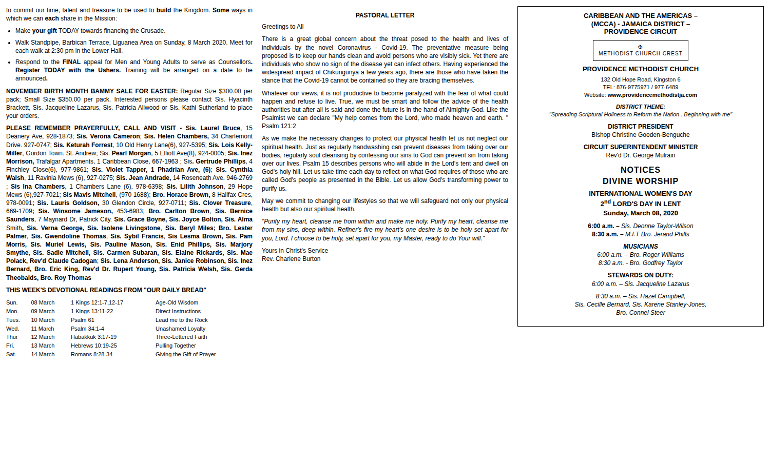to commit our time, talent and treasure to be used to build the Kingdom. Some ways in which we can each share in the Mission:
Make your gift TODAY towards financing the Crusade.
Walk Standpipe, Barbican Terrace, Liguanea Area on Sunday, 8 March 2020. Meet for each walk at 2:30 pm in the Lower Hall.
Respond to the FINAL appeal for Men and Young Adults to serve as Counsellors. Register TODAY with the Ushers. Training will be arranged on a date to be announced.
NOVEMBER BIRTH MONTH BAMMY SALE FOR EASTER: Regular Size $300.00 per pack; Small Size $350.00 per pack. Interested persons please contact Sis. Hyacinth Brackett, Sis. Jacqueline Lazarus, Sis. Patricia Allwood or Sis. Kathi Sutherland to place your orders.
PLEASE REMEMBER PRAYERFULLY, CALL AND VISIT - Sis. Laurel Bruce, 15 Deanery Ave, 928-1873; Sis. Verona Cameron; Sis. Helen Chambers, 34 Charlemont Drive. 927-0747; Sis. Keturah Forrest, 10 Old Henry Lane(6), 927-5395; Sis. Lois Kelly-Miller, Gordon Town. St. Andrew; Sis. Pearl Morgan, 5 Elliott Ave(8), 924-0005; Sis. Inez Morrison, Trafalgar Apartments, 1 Caribbean Close, 667-1963 ; Sis. Gertrude Phillips, 4 Finchley Close(6), 977-9861; Sis. Violet Tapper, 1 Phadrian Ave, (6); Sis. Cynthia Walsh, 11 Ravinia Mews (6), 927-0275; Sis. Jean Andrade, 14 Roseneath Ave. 946-2769 ; Sis Ina Chambers, 1 Chambers Lane (6), 978-6398; Sis. Lilith Johnson, 29 Hope Mews (6),927-7021; Sis Mavis Mitchell, (970 1688); Bro. Horace Brown, 8 Halifax Cres, 978-0091; Sis. Lauris Goldson, 30 Glendon Circle, 927-0711; Sis. Clover Treasure, 669-1709; Sis. Winsome Jameson, 453-6983; Bro. Carlton Brown, Sis. Bernice Saunders, 7 Maynard Dr, Patrick City. Sis. Grace Boyne, Sis. Joyce Bolton, Sis. Alma Smith, Sis. Verna George, Sis. Isolene Livingstone, Sis. Beryl Miles; Bro. Lester Palmer, Sis. Gwendoline Thomas, Sis. Sybil Francis, Sis Lesma Brown, Sis. Pam Morris, Sis. Muriel Lewis, Sis. Pauline Mason, Sis. Enid Phillips, Sis. Marjory Smythe, Sis. Sadie Mitchell, Sis. Carmen Subaran, Sis. Elaine Rickards, Sis. Mae Polack, Rev'd Claude Cadogan; Sis. Lena Anderson, Sis. Janice Robinson, Sis. Inez Bernard, Bro. Eric King, Rev'd Dr. Rupert Young, Sis. Patricia Welsh, Sis. Gerda Theobalds, Bro. Roy Thomas
THIS WEEK'S DEVOTIONAL READINGS FROM "OUR DAILY BREAD"
| Sun. | 08 March | 1 Kings 12:1-7,12-17 | Age-Old Wisdom |
| Mon. | 09 March | 1 Kings 13:11-22 | Direct Instructions |
| Tues. | 10 March | Psalm 61 | Lead me to the Rock |
| Wed. | 11 March | Psalm 34:1-4 | Unashamed Loyalty |
| Thur | 12 March | Habakkuk 3:17-19 | Three-Lettered Faith |
| Fri. | 13 March | Hebrews 10:19-25 | Pulling Together |
| Sat. | 14 March | Romans 8:28-34 | Giving the Gift of Prayer |
PASTORAL LETTER
Greetings to All
There is a great global concern about the threat posed to the health and lives of individuals by the novel Coronavirus - Covid-19. The preventative measure being proposed is to keep our hands clean and avoid persons who are visibly sick. Yet there are individuals who show no sign of the disease yet can infect others. Having experienced the widespread impact of Chikungunya a few years ago, there are those who have taken the stance that the Covid-19 cannot be contained so they are bracing themselves.
Whatever our views, it is not productive to become paralyzed with the fear of what could happen and refuse to live. True, we must be smart and follow the advice of the health authorities but after all is said and done the future is in the hand of Almighty God. Like the Psalmist we can declare "My help comes from the Lord, who made heaven and earth. " Psalm 121:2
As we make the necessary changes to protect our physical health let us not neglect our spiritual health. Just as regularly handwashing can prevent diseases from taking over our bodies, regularly soul cleansing by confessing our sins to God can prevent sin from taking over our lives. Psalm 15 describes persons who will abide in the Lord's tent and dwell on God's holy hill. Let us take time each day to reflect on what God requires of those who are called God's people as presented in the Bible. Let us allow God's transforming power to purify us.
May we commit to changing our lifestyles so that we will safeguard not only our physical health but also our spiritual health.
"Purify my heart, cleanse me from within and make me holy. Purify my heart, cleanse me from my sins, deep within. Refiner's fire my heart's one desire is to be holy set apart for you, Lord. I choose to be holy, set apart for you, my Master, ready to do Your will."
Yours in Christ's Service
Rev. Charlene Burton
CARIBBEAN AND THE AMERICAS –
(MCCA) - JAMAICA DISTRICT –
PROVIDENCE CIRCUIT
✠
METHODIST CHURCH CREST
PROVIDENCE METHODIST CHURCH
132 Old Hope Road, Kingston 6
TEL: 876-9775971 / 977-6489
Website: www.providencemethodistja.com
DISTRICT THEME:
"Spreading Scriptural Holiness to Reform the Nation...Beginning with me"
DISTRICT PRESIDENT
Bishop Christine Gooden-Benguche
CIRCUIT SUPERINTENDENT MINISTER
Rev'd Dr. George Mulrain
NOTICES
DIVINE WORSHIP
INTERNATIONAL WOMEN'S DAY
2nd LORD'S DAY IN LENT
Sunday, March 08, 2020
6:00 a.m. – Sis. Deonne Taylor-Wilson
8:30 a.m. – M.I.T Bro. Jerand Phills
MUSICIANS
6:00 a.m. – Bro. Roger Williams
8:30 a.m. - Bro. Godfrey Taylor
STEWARDS ON DUTY:
6:00 a.m. – Sis. Jacqueline Lazarus
8:30 a.m. – Sis. Hazel Campbell,
Sis. Cecille Bernard, Sis. Karene Stanley-Jones,
Bro. Connel Steer